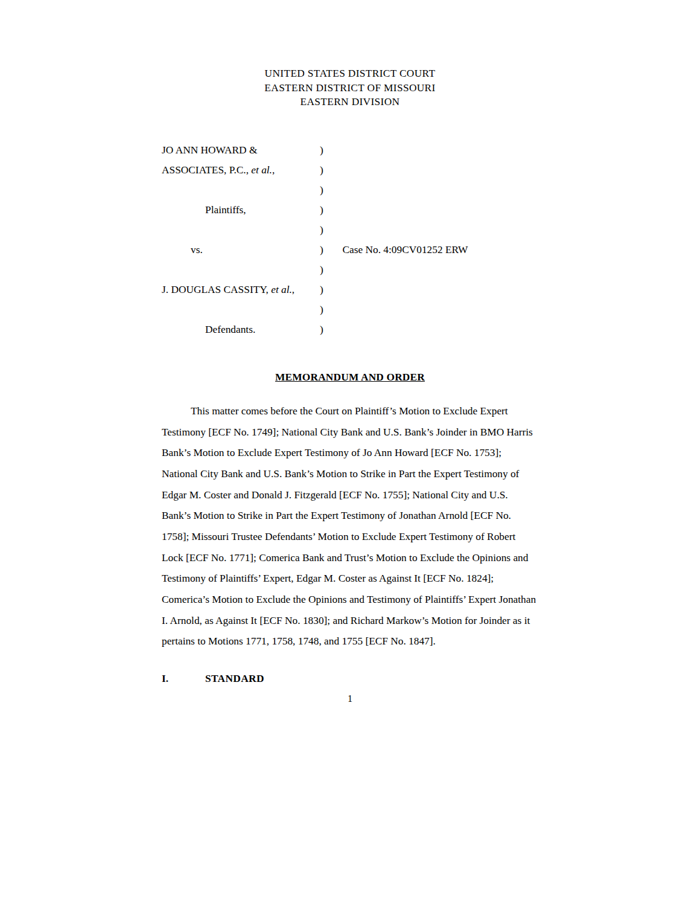UNITED STATES DISTRICT COURT
EASTERN DISTRICT OF MISSOURI
EASTERN DIVISION
| JO ANN HOWARD & | ) | |
| ASSOCIATES, P.C., et al. , | ) | |
| | ) | |
| Plaintiffs, | ) | |
| | ) | |
| vs. | ) | Case No. 4:09CV01252 ERW |
| | ) | |
| J. DOUGLAS CASSITY, et al. , | ) | |
| | ) | |
| Defendants. | ) | |
MEMORANDUM AND ORDER
This matter comes before the Court on Plaintiff’s Motion to Exclude Expert Testimony [ECF No. 1749]; National City Bank and U.S. Bank’s Joinder in BMO Harris Bank’s Motion to Exclude Expert Testimony of Jo Ann Howard [ECF No. 1753]; National City Bank and U.S. Bank’s Motion to Strike in Part the Expert Testimony of Edgar M. Coster and Donald J. Fitzgerald [ECF No. 1755]; National City and U.S. Bank’s Motion to Strike in Part the Expert Testimony of Jonathan Arnold [ECF No. 1758]; Missouri Trustee Defendants’ Motion to Exclude Expert Testimony of Robert Lock [ECF No. 1771]; Comerica Bank and Trust’s Motion to Exclude the Opinions and Testimony of Plaintiffs’ Expert, Edgar M. Coster as Against It [ECF No. 1824]; Comerica’s Motion to Exclude the Opinions and Testimony of Plaintiffs’ Expert Jonathan I. Arnold, as Against It [ECF No. 1830]; and Richard Markow’s Motion for Joinder as it pertains to Motions 1771, 1758, 1748, and 1755 [ECF No. 1847].
I. STANDARD
1